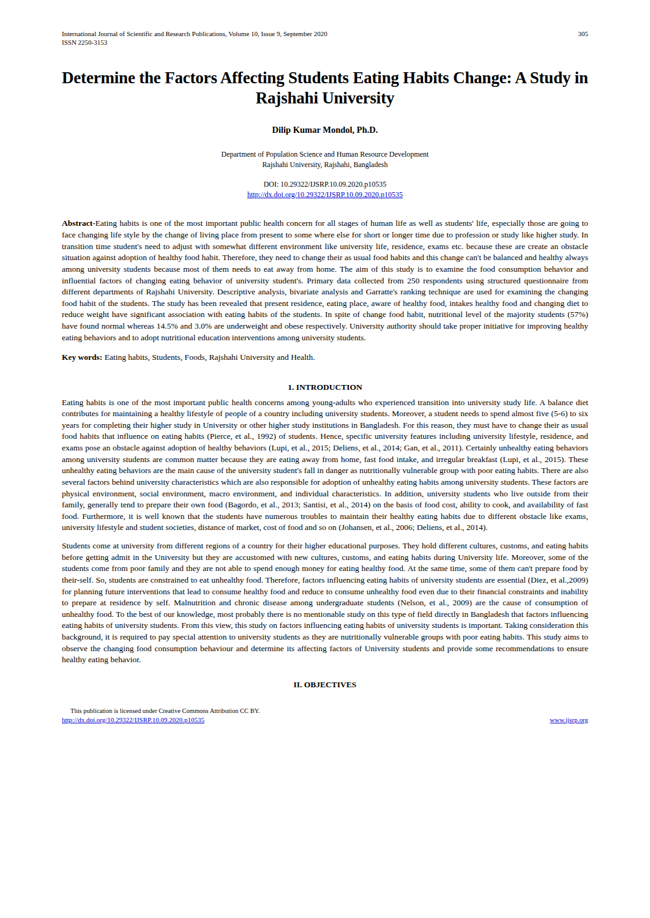International Journal of Scientific and Research Publications, Volume 10, Issue 9, September 2020
ISSN 2250-3153
305
Determine the Factors Affecting Students Eating Habits Change: A Study in Rajshahi University
Dilip Kumar Mondol, Ph.D.
Department of Population Science and Human Resource Development
Rajshahi University, Rajshahi, Bangladesh
DOI: 10.29322/IJSRP.10.09.2020.p10535
http://dx.doi.org/10.29322/IJSRP.10.09.2020.p10535
Abstract-Eating habits is one of the most important public health concern for all stages of human life as well as students' life, especially those are going to face changing life style by the change of living place from present to some where else for short or longer time due to profession or study like higher study. In transition time student's need to adjust with somewhat different environment like university life, residence, exams etc. because these are create an obstacle situation against adoption of healthy food habit. Therefore, they need to change their as usual food habits and this change can't be balanced and healthy always among university students because most of them needs to eat away from home. The aim of this study is to examine the food consumption behavior and influential factors of changing eating behavior of university student's. Primary data collected from 250 respondents using structured questionnaire from different departments of Rajshahi University. Descriptive analysis, bivariate analysis and Garratte's ranking technique are used for examining the changing food habit of the students. The study has been revealed that present residence, eating place, aware of healthy food, intakes healthy food and changing diet to reduce weight have significant association with eating habits of the students. In spite of change food habit, nutritional level of the majority students (57%) have found normal whereas 14.5% and 3.0% are underweight and obese respectively. University authority should take proper initiative for improving healthy eating behaviors and to adopt nutritional education interventions among university students.
Key words: Eating habits, Students, Foods, Rajshahi University and Health.
1. Introduction
Eating habits is one of the most important public health concerns among young-adults who experienced transition into university study life. A balance diet contributes for maintaining a healthy lifestyle of people of a country including university students. Moreover, a student needs to spend almost five (5-6) to six years for completing their higher study in University or other higher study institutions in Bangladesh. For this reason, they must have to change their as usual food habits that influence on eating habits (Pierce, et al., 1992) of students. Hence, specific university features including university lifestyle, residence, and exams pose an obstacle against adoption of healthy behaviors (Lupi, et al., 2015; Deliens, et al., 2014; Gan, et al., 2011). Certainly unhealthy eating behaviors among university students are common matter because they are eating away from home, fast food intake, and irregular breakfast (Lupi, et al., 2015). These unhealthy eating behaviors are the main cause of the university student's fall in danger as nutritionally vulnerable group with poor eating habits. There are also several factors behind university characteristics which are also responsible for adoption of unhealthy eating habits among university students. These factors are physical environment, social environment, macro environment, and individual characteristics. In addition, university students who live outside from their family, generally tend to prepare their own food (Bagordo, et al., 2013; Santisi, et al., 2014) on the basis of food cost, ability to cook, and availability of fast food. Furthermore, it is well known that the students have numerous troubles to maintain their healthy eating habits due to different obstacle like exams, university lifestyle and student societies, distance of market, cost of food and so on (Johansen, et al., 2006; Deliens, et al., 2014).
Students come at university from different regions of a country for their higher educational purposes. They hold different cultures, customs, and eating habits before getting admit in the University but they are accustomed with new cultures, customs, and eating habits during University life. Moreover, some of the students come from poor family and they are not able to spend enough money for eating healthy food. At the same time, some of them can't prepare food by their-self. So, students are constrained to eat unhealthy food. Therefore, factors influencing eating habits of university students are essential (Diez, et al.,2009) for planning future interventions that lead to consume healthy food and reduce to consume unhealthy food even due to their financial constraints and inability to prepare at residence by self. Malnutrition and chronic disease among undergraduate students (Nelson, et al., 2009) are the cause of consumption of unhealthy food. To the best of our knowledge, most probably there is no mentionable study on this type of field directly in Bangladesh that factors influencing eating habits of university students. From this view, this study on factors influencing eating habits of university students is important. Taking consideration this background, it is required to pay special attention to university students as they are nutritionally vulnerable groups with poor eating habits. This study aims to observe the changing food consumption behaviour and determine its affecting factors of University students and provide some recommendations to ensure healthy eating behavior.
II. Objectives
This publication is licensed under Creative Commons Attribution CC BY.
http://dx.doi.org/10.29322/IJSRP.10.09.2020.p10535
www.ijsrp.org